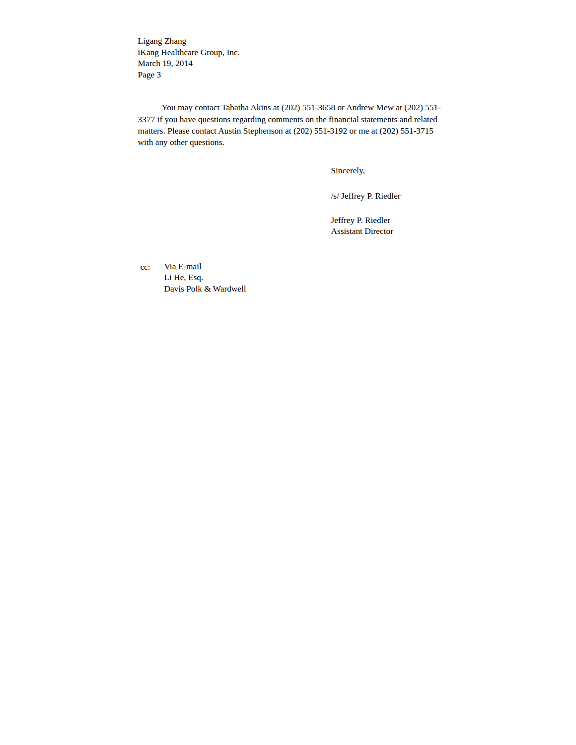Ligang Zhang
iKang Healthcare Group, Inc.
March 19, 2014
Page 3
You may contact Tabatha Akins at (202) 551-3658 or Andrew Mew at (202) 551-3377 if you have questions regarding comments on the financial statements and related matters. Please contact Austin Stephenson at (202) 551-3192 or me at (202) 551-3715 with any other questions.
Sincerely,
/s/ Jeffrey P. Riedler
Jeffrey P. Riedler
Assistant Director
cc:
Via E-mail
Li He, Esq.
Davis Polk & Wardwell